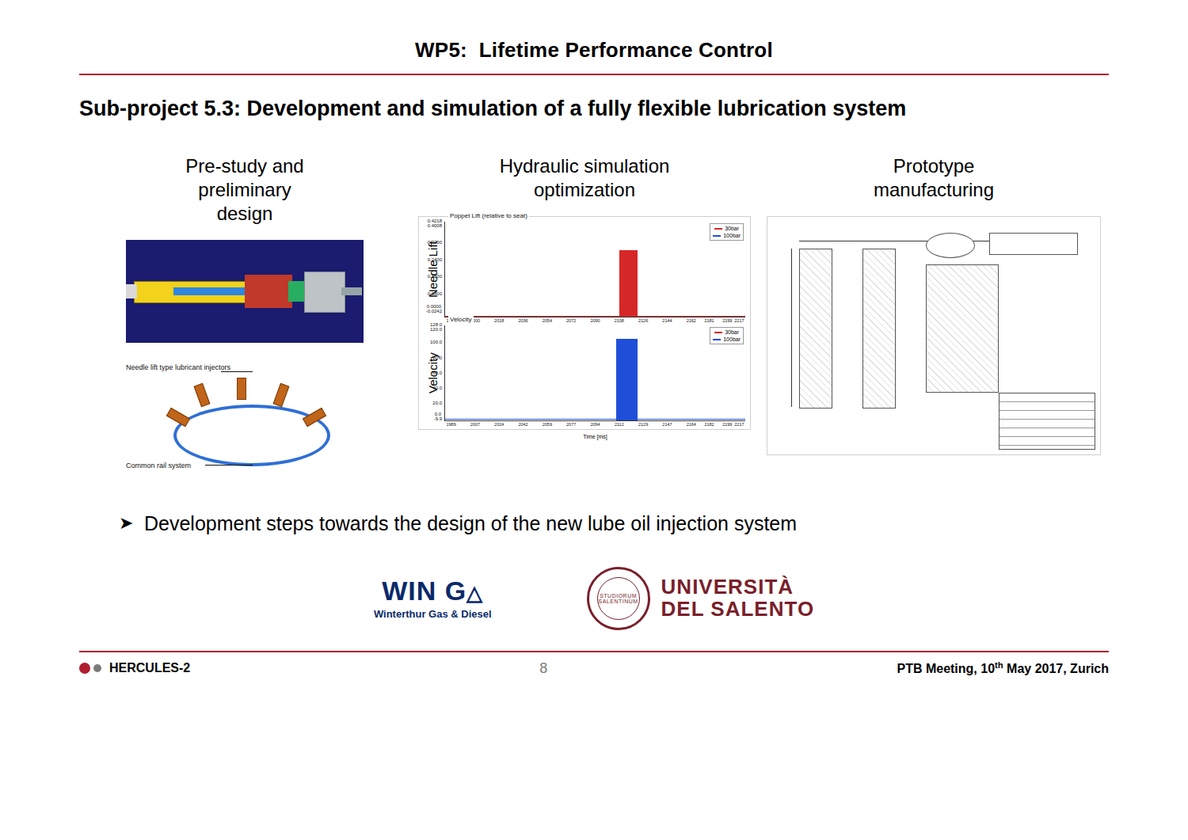WP5: Lifetime Performance Control
Sub-project 5.3: Development and simulation of a fully flexible lubrication system
Pre-study and
preliminary
design
Needle lift type lubricant injectors
Common rail system
Hydraulic simulation
optimization
Needle Lift
Poppet Lift (relative to seat)
30bar
100bar
0.4218
0.4008 0.3200 0.2400 0.1600 0.0800 0.0000
-0.0242
1982 2000 2018 2036 2054 2072 2090 2108 2126 2144 2162 2181 2199 2217
Time [ms]
Velocity
Velocity
30bar
100bar
128.0
120.0 100.0 80.0 60.0 40.0 20.0 0.0
-9.9
1989 2007 2024 2042 2059 2077 2094 2112 2129 2147 2164 2182 2199 2217
Time [ms]
Prototype
manufacturing
➤ Development steps towards the design of the new lube oil injection system
WIN G△
Winterthur Gas & Diesel
STUDIORUM
SALENTINUM
UNIVERSITÀ
DEL SALENTO
HERCULES-2
8
PTB Meeting, 10th May 2017, Zurich